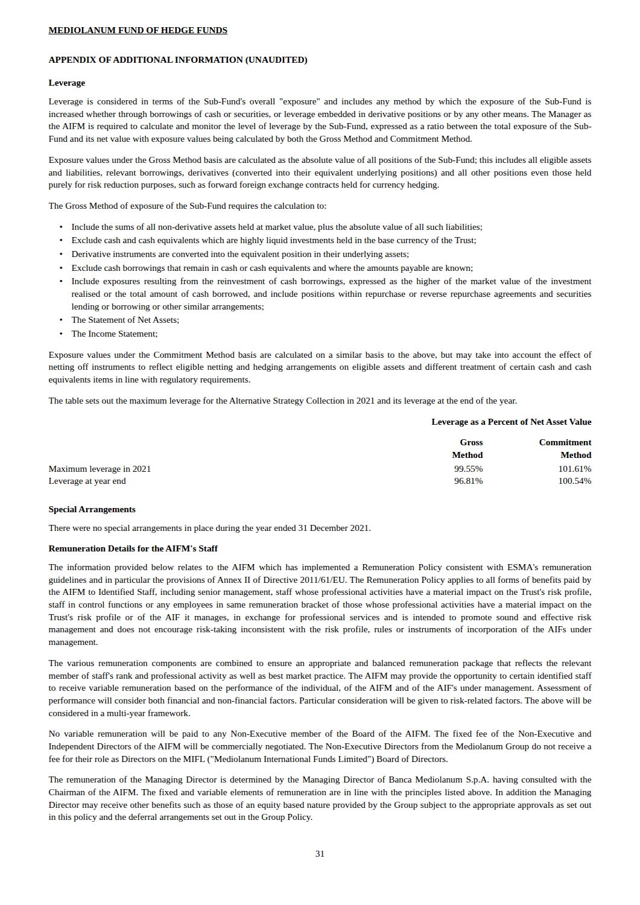MEDIOLANUM FUND OF HEDGE FUNDS
APPENDIX OF ADDITIONAL INFORMATION (UNAUDITED)
Leverage
Leverage is considered in terms of the Sub-Fund's overall "exposure" and includes any method by which the exposure of the Sub-Fund is increased whether through borrowings of cash or securities, or leverage embedded in derivative positions or by any other means. The Manager as the AIFM is required to calculate and monitor the level of leverage by the Sub-Fund, expressed as a ratio between the total exposure of the Sub-Fund and its net value with exposure values being calculated by both the Gross Method and Commitment Method.
Exposure values under the Gross Method basis are calculated as the absolute value of all positions of the Sub-Fund; this includes all eligible assets and liabilities, relevant borrowings, derivatives (converted into their equivalent underlying positions) and all other positions even those held purely for risk reduction purposes, such as forward foreign exchange contracts held for currency hedging.
The Gross Method of exposure of the Sub-Fund requires the calculation to:
Include the sums of all non-derivative assets held at market value, plus the absolute value of all such liabilities;
Exclude cash and cash equivalents which are highly liquid investments held in the base currency of the Trust;
Derivative instruments are converted into the equivalent position in their underlying assets;
Exclude cash borrowings that remain in cash or cash equivalents and where the amounts payable are known;
Include exposures resulting from the reinvestment of cash borrowings, expressed as the higher of the market value of the investment realised or the total amount of cash borrowed, and include positions within repurchase or reverse repurchase agreements and securities lending or borrowing or other similar arrangements;
The Statement of Net Assets;
The Income Statement;
Exposure values under the Commitment Method basis are calculated on a similar basis to the above, but may take into account the effect of netting off instruments to reflect eligible netting and hedging arrangements on eligible assets and different treatment of certain cash and cash equivalents items in line with regulatory requirements.
The table sets out the maximum leverage for the Alternative Strategy Collection in 2021 and its leverage at the end of the year.
Leverage as a Percent of Net Asset Value
| | Gross Method | Commitment Method |
| Maximum leverage in 2021 | 99.55% | 101.61% |
| Leverage at year end | 96.81% | 100.54% |
Special Arrangements
There were no special arrangements in place during the year ended 31 December 2021.
Remuneration Details for the AIFM's Staff
The information provided below relates to the AIFM which has implemented a Remuneration Policy consistent with ESMA's remuneration guidelines and in particular the provisions of Annex II of Directive 2011/61/EU. The Remuneration Policy applies to all forms of benefits paid by the AIFM to Identified Staff, including senior management, staff whose professional activities have a material impact on the Trust's risk profile, staff in control functions or any employees in same remuneration bracket of those whose professional activities have a material impact on the Trust's risk profile or of the AIF it manages, in exchange for professional services and is intended to promote sound and effective risk management and does not encourage risk-taking inconsistent with the risk profile, rules or instruments of incorporation of the AIFs under management.
The various remuneration components are combined to ensure an appropriate and balanced remuneration package that reflects the relevant member of staff's rank and professional activity as well as best market practice. The AIFM may provide the opportunity to certain identified staff to receive variable remuneration based on the performance of the individual, of the AIFM and of the AIF's under management. Assessment of performance will consider both financial and non-financial factors. Particular consideration will be given to risk-related factors. The above will be considered in a multi-year framework.
No variable remuneration will be paid to any Non-Executive member of the Board of the AIFM. The fixed fee of the Non-Executive and Independent Directors of the AIFM will be commercially negotiated. The Non-Executive Directors from the Mediolanum Group do not receive a fee for their role as Directors on the MIFL ("Mediolanum International Funds Limited") Board of Directors.
The remuneration of the Managing Director is determined by the Managing Director of Banca Mediolanum S.p.A. having consulted with the Chairman of the AIFM. The fixed and variable elements of remuneration are in line with the principles listed above. In addition the Managing Director may receive other benefits such as those of an equity based nature provided by the Group subject to the appropriate approvals as set out in this policy and the deferral arrangements set out in the Group Policy.
31